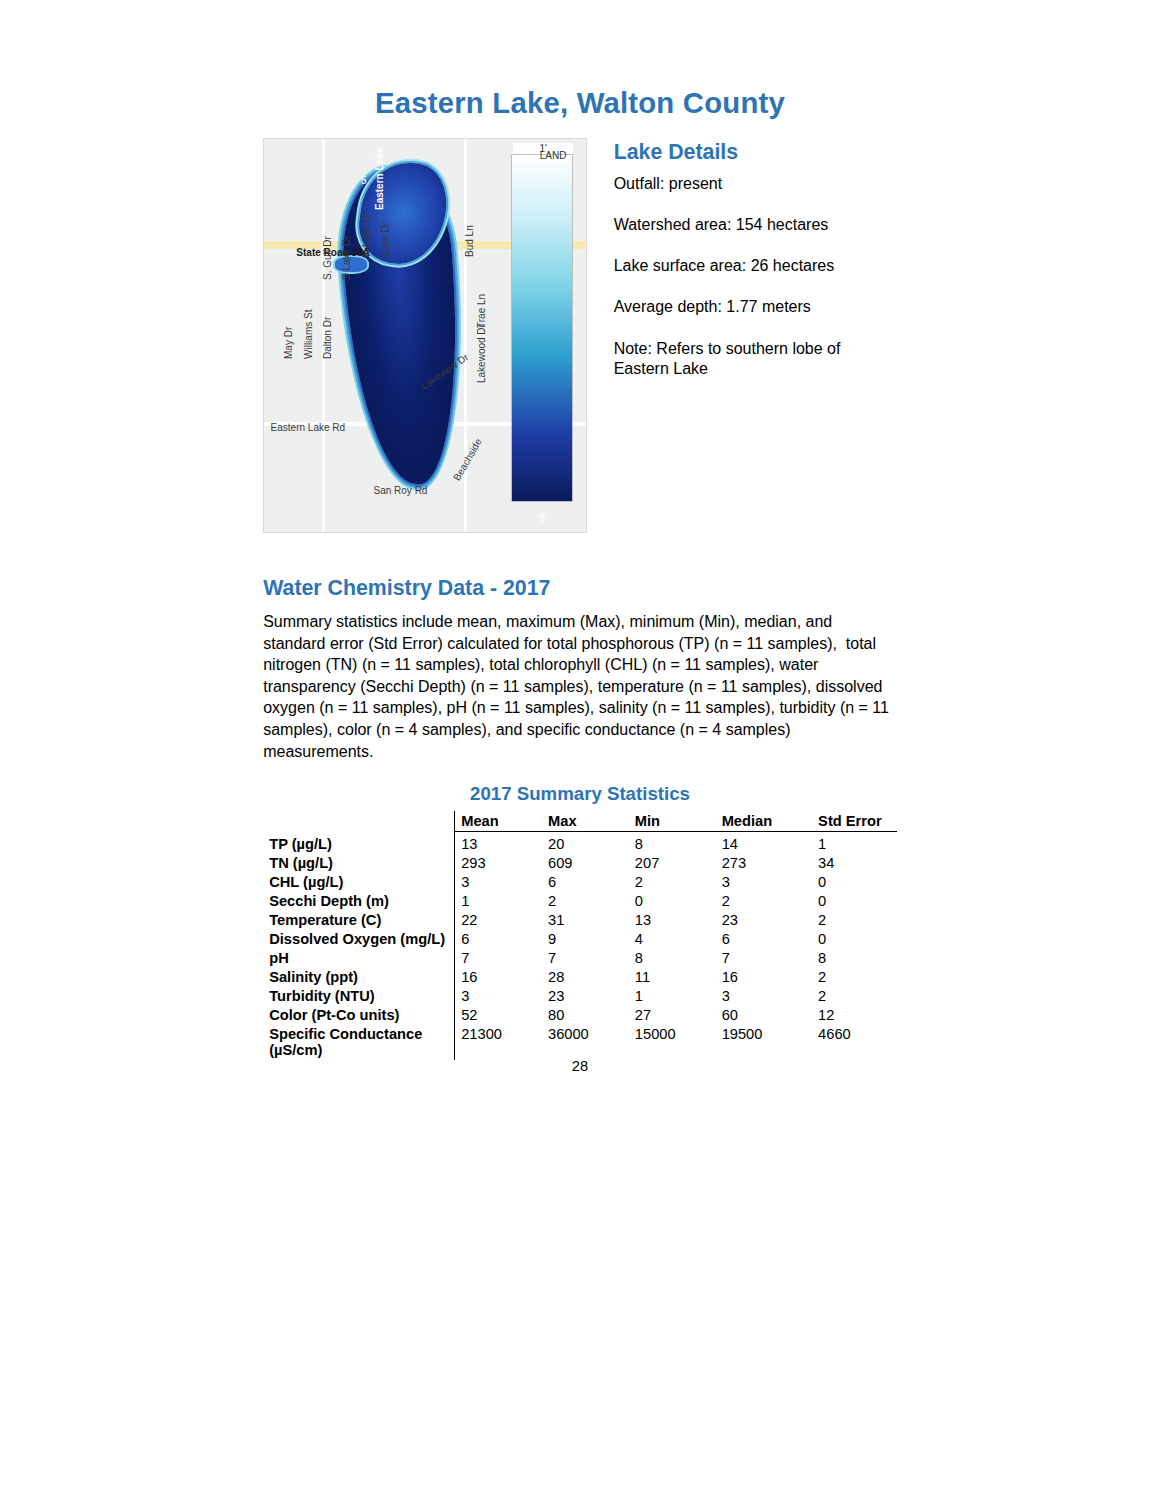Eastern Lake, Walton County
1'
9'
LAND
5
Eastern Lake
State Road 30A
S. Gulf Dr
S Lake Dr
N Lake Dr
Lake Dr
Bud Ln
Trae Ln
Lakeview Dr
Lakewood Dr
May Dr
Williams St
Dalton Dr
Eastern Lake Rd
San Roy Rd
Beachside
Lake Details
Outfall: present
Watershed area: 154 hectares
Lake surface area: 26 hectares
Average depth: 1.77 meters
Note: Refers to southern lobe of Eastern Lake
Water Chemistry Data - 2017
Summary statistics include mean, maximum (Max), minimum (Min), median, and standard error (Std Error) calculated for total phosphorous (TP) (n = 11 samples), total nitrogen (TN) (n = 11 samples), total chlorophyll (CHL) (n = 11 samples), water transparency (Secchi Depth) (n = 11 samples), temperature (n = 11 samples), dissolved oxygen (n = 11 samples), pH (n = 11 samples), salinity (n = 11 samples), turbidity (n = 11 samples), color (n = 4 samples), and specific conductance (n = 4 samples) measurements.
2017 Summary Statistics
| | Mean | Max | Min | Median | Std Error |
| --- | --- | --- | --- | --- | --- |
| TP (µg/L) | 13 | 20 | 8 | 14 | 1 |
| TN (µg/L) | 293 | 609 | 207 | 273 | 34 |
| CHL (µg/L) | 3 | 6 | 2 | 3 | 0 |
| Secchi Depth (m) | 1 | 2 | 0 | 2 | 0 |
| Temperature (C) | 22 | 31 | 13 | 23 | 2 |
| Dissolved Oxygen (mg/L) | 6 | 9 | 4 | 6 | 0 |
| pH | 7 | 7 | 8 | 7 | 8 |
| Salinity (ppt) | 16 | 28 | 11 | 16 | 2 |
| Turbidity (NTU) | 3 | 23 | 1 | 3 | 2 |
| Color (Pt-Co units) | 52 | 80 | 27 | 60 | 12 |
| Specific Conductance (µS/cm) | 21300 | 36000 | 15000 | 19500 | 4660 |
28